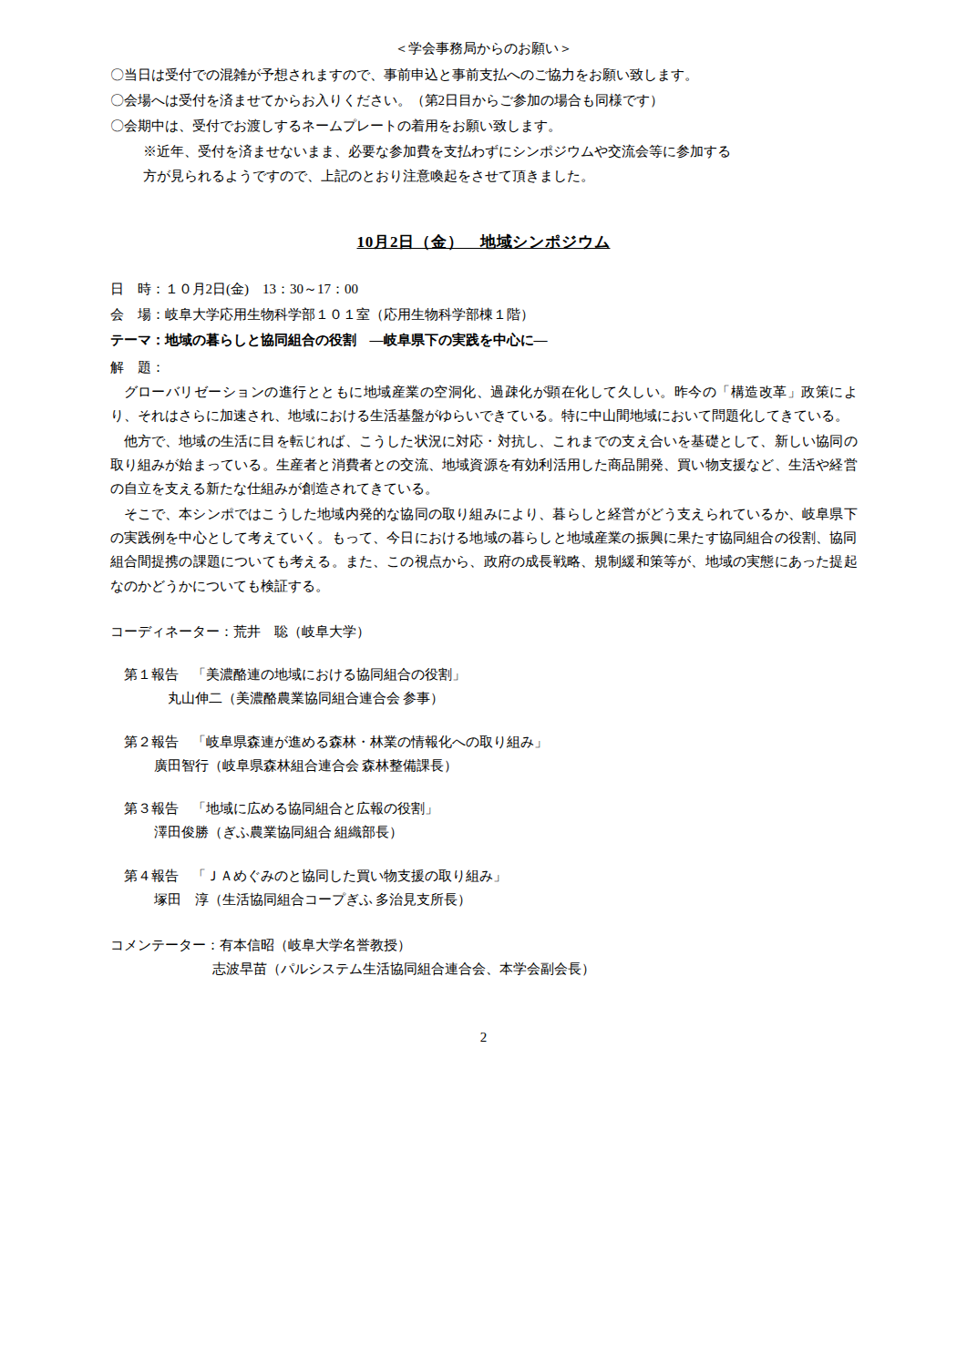＜学会事務局からのお願い＞
〇当日は受付での混雑が予想されますので、事前申込と事前支払へのご協力をお願い致します。
〇会場へは受付を済ませてからお入りください。（第2日目からご参加の場合も同様です）
〇会期中は、受付でお渡しするネームプレートの着用をお願い致します。
※近年、受付を済ませないまま、必要な参加費を支払わずにシンポジウムや交流会等に参加する
方が見られるようですので、上記のとおり注意喚起をさせて頂きました。
10月2日（金）　地域シンポジウム
| 日 時： | １０月2日(金) 13：30～17：00 |
| 会 場： | 岐阜大学応用生物科学部１０１室（応用生物科学部棟１階） |
| テーマ： | 地域の暮らしと協同組合の役割 ―岐阜県下の実践を中心に― |
解　題：
グローバリゼーションの進行とともに地域産業の空洞化、過疎化が顕在化して久しい。昨今の「構造改革」政策により、それはさらに加速され、地域における生活基盤がゆらいできている。特に中山間地域において問題化してきている。
他方で、地域の生活に目を転じれば、こうした状況に対応・対抗し、これまでの支え合いを基礎として、新しい協同の取り組みが始まっている。生産者と消費者との交流、地域資源を有効利活用した商品開発、買い物支援など、生活や経営の自立を支える新たな仕組みが創造されてきている。
そこで、本シンポではこうした地域内発的な協同の取り組みにより、暮らしと経営がどう支えられているか、岐阜県下の実践例を中心として考えていく。もって、今日における地域の暮らしと地域産業の振興に果たす協同組合の役割、協同組合間提携の課題についても考える。また、この視点から、政府の成長戦略、規制緩和策等が、地域の実態にあった提起なのかどうかについても検証する。
コーディネーター：荒井　聡（岐阜大学）
第１報告　「美濃酪連の地域における協同組合の役割」
丸山伸二（美濃酪農業協同組合連合会 参事）
第２報告　「岐阜県森連が進める森林・林業の情報化への取り組み」
廣田智行（岐阜県森林組合連合会 森林整備課長）
第３報告　「地域に広める協同組合と広報の役割」
澤田俊勝（ぎふ農業協同組合 組織部長）
第４報告　「ＪＡめぐみのと協同した買い物支援の取り組み」
塚田　淳（生活協同組合コープぎふ 多治見支所長）
コメンテーター：有本信昭（岐阜大学名誉教授）
志波早苗（パルシステム生活協同組合連合会、本学会副会長）
2